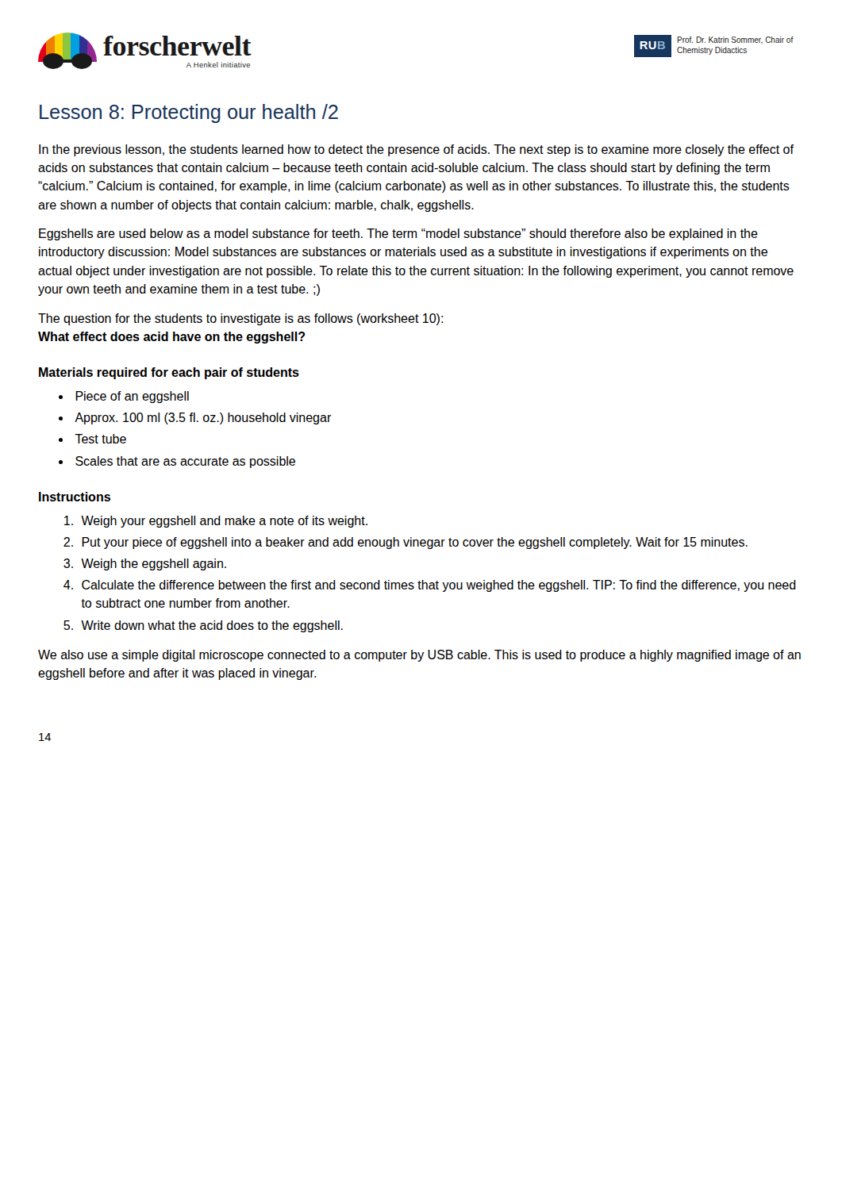forscherwelt
A Henkel initiative
RUB
Prof. Dr. Katrin Sommer, Chair of Chemistry Didactics
Lesson 8: Protecting our health /2
In the previous lesson, the students learned how to detect the presence of acids. The next step is to examine more closely the effect of acids on substances that contain calcium – because teeth contain acid-soluble calcium. The class should start by defining the term “calcium.” Calcium is contained, for example, in lime (calcium carbonate) as well as in other substances. To illustrate this, the students are shown a number of objects that contain calcium: marble, chalk, eggshells.
Eggshells are used below as a model substance for teeth. The term “model substance” should therefore also be explained in the introductory discussion: Model substances are substances or materials used as a substitute in investigations if experiments on the actual object under investigation are not possible. To relate this to the current situation: In the following experiment, you cannot remove your own teeth and examine them in a test tube. ;)
The question for the students to investigate is as follows (worksheet 10):
What effect does acid have on the eggshell?
Materials required for each pair of students
Piece of an eggshell
Approx. 100 ml (3.5 fl. oz.) household vinegar
Test tube
Scales that are as accurate as possible
Instructions
Weigh your eggshell and make a note of its weight.
Put your piece of eggshell into a beaker and add enough vinegar to cover the eggshell completely. Wait for 15 minutes.
Weigh the eggshell again.
Calculate the difference between the first and second times that you weighed the eggshell. TIP: To find the difference, you need to subtract one number from another.
Write down what the acid does to the eggshell.
We also use a simple digital microscope connected to a computer by USB cable. This is used to produce a highly magnified image of an eggshell before and after it was placed in vinegar.
14